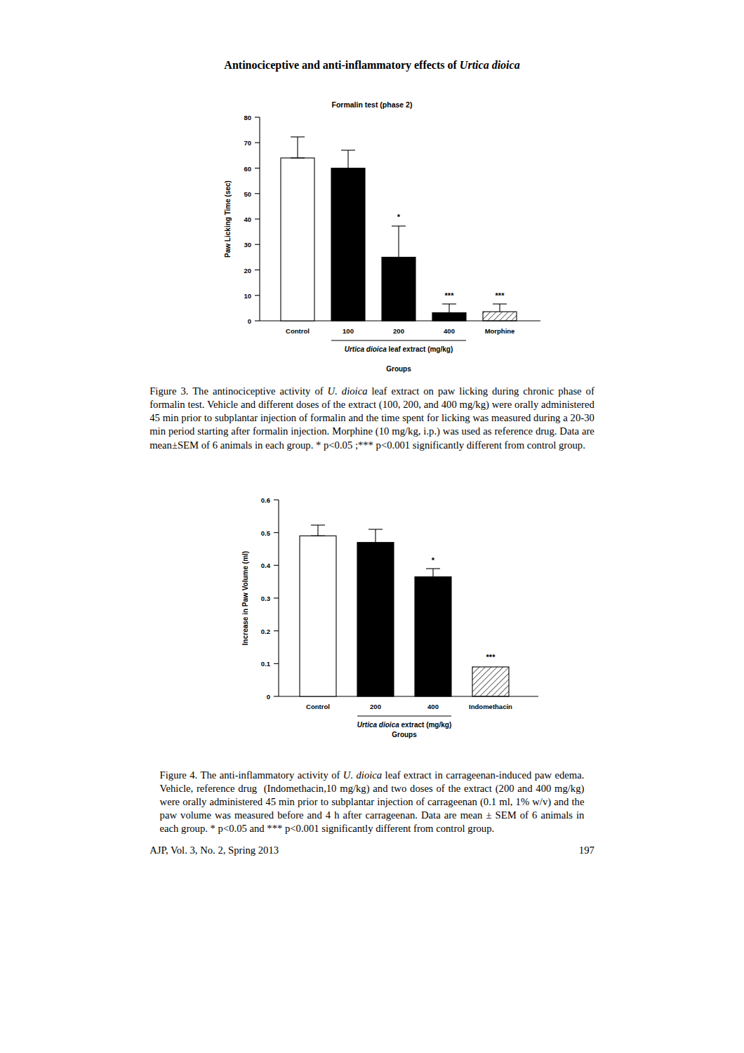Antinociceptive and anti-inflammatory effects of Urtica dioica
Formalin test (phase 2) 0 10 20 30 40 50 60 70 80 Paw Licking Time (sec) * *** *** Control 100 200 400 Morphine Urtica dioica leaf extract (mg/kg) Groups
Figure 3. The antinociceptive activity of U. dioica leaf extract on paw licking during chronic phase of formalin test. Vehicle and different doses of the extract (100, 200, and 400 mg/kg) were orally administered 45 min prior to subplantar injection of formalin and the time spent for licking was measured during a 20-30 min period starting after formalin injection. Morphine (10 mg/kg, i.p.) was used as reference drug. Data are mean±SEM of 6 animals in each group. * p<0.05 ;*** p<0.001 significantly different from control group.
0 0.1 0.2 0.3 0.4 0.5 0.6 Increase in Paw Volume (ml) * *** Control 200 400 Indomethacin Urtica dioica extract (mg/kg) Groups
Figure 4. The anti-inflammatory activity of U. dioica leaf extract in carrageenan-induced paw edema. Vehicle, reference drug (Indomethacin,10 mg/kg) and two doses of the extract (200 and 400 mg/kg) were orally administered 45 min prior to subplantar injection of carrageenan (0.1 ml, 1% w/v) and the paw volume was measured before and 4 h after carrageenan. Data are mean ± SEM of 6 animals in each group. * p<0.05 and *** p<0.001 significantly different from control group.
AJP, Vol. 3, No. 2, Spring 2013 197